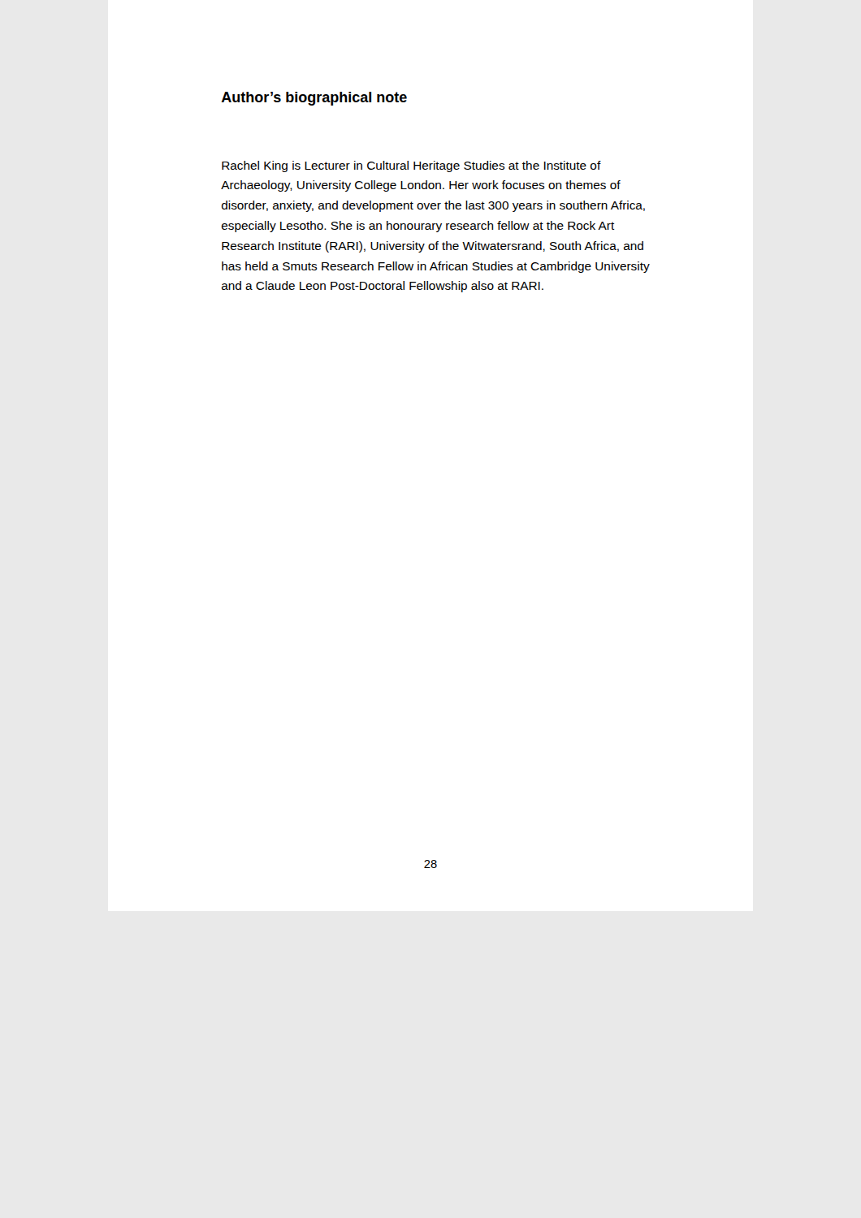Author’s biographical note
Rachel King is Lecturer in Cultural Heritage Studies at the Institute of Archaeology, University College London. Her work focuses on themes of disorder, anxiety, and development over the last 300 years in southern Africa, especially Lesotho. She is an honourary research fellow at the Rock Art Research Institute (RARI), University of the Witwatersrand, South Africa, and has held a Smuts Research Fellow in African Studies at Cambridge University and a Claude Leon Post-Doctoral Fellowship also at RARI.
28